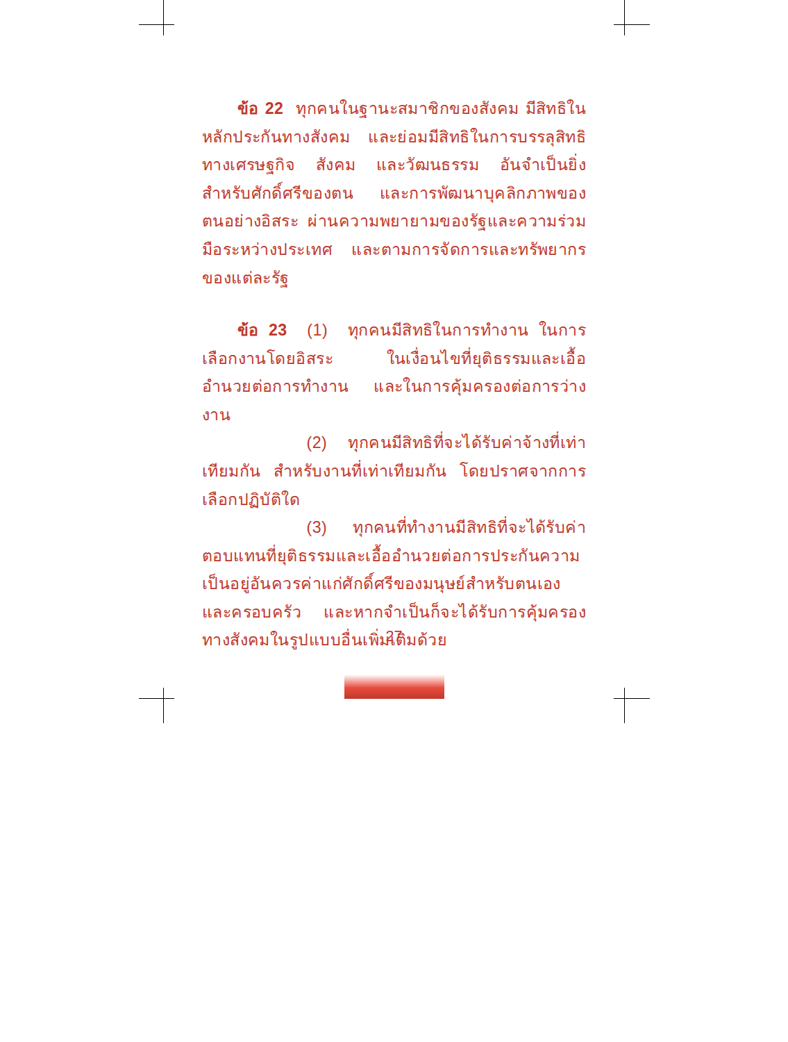ข้อ 22 ทุกคนในฐานะสมาชิกของสังคม มีสิทธิในหลักประกันทางสังคม และย่อมมีสิทธิในการบรรลุสิทธิทางเศรษฐกิจ สังคม และวัฒนธรรม อันจำเป็นยิ่งสำหรับศักดิ์ศรีของตน และการพัฒนาบุคลิกภาพของตนอย่างอิสระ ผ่านความพยายามของรัฐและความร่วมมือระหว่างประเทศ และตามการจัดการและทรัพยากรของแต่ละรัฐ
ข้อ 23 (1) ทุกคนมีสิทธิในการทำงาน ในการเลือกงานโดยอิสระ ในเงื่อนไขที่ยุติธรรมและเอื้ออำนวยต่อการทำงาน และในการคุ้มครองต่อการว่างงาน
(2) ทุกคนมีสิทธิที่จะได้รับค่าจ้างที่เท่าเทียมกัน สำหรับงานที่เท่าเทียมกัน โดยปราศจากการเลือกปฏิบัติใด
(3) ทุกคนที่ทำงานมีสิทธิที่จะได้รับค่าตอบแทนที่ยุติธรรมและเอื้ออำนวยต่อการประกันความเป็นอยู่อันควรค่าแก่ศักดิ์ศรีของมนุษย์สำหรับตนเองและครอบครัว และหากจำเป็นก็จะได้รับการคุ้มครองทางสังคมในรูปแบบอื่นเพิ่มเติมด้วย
27